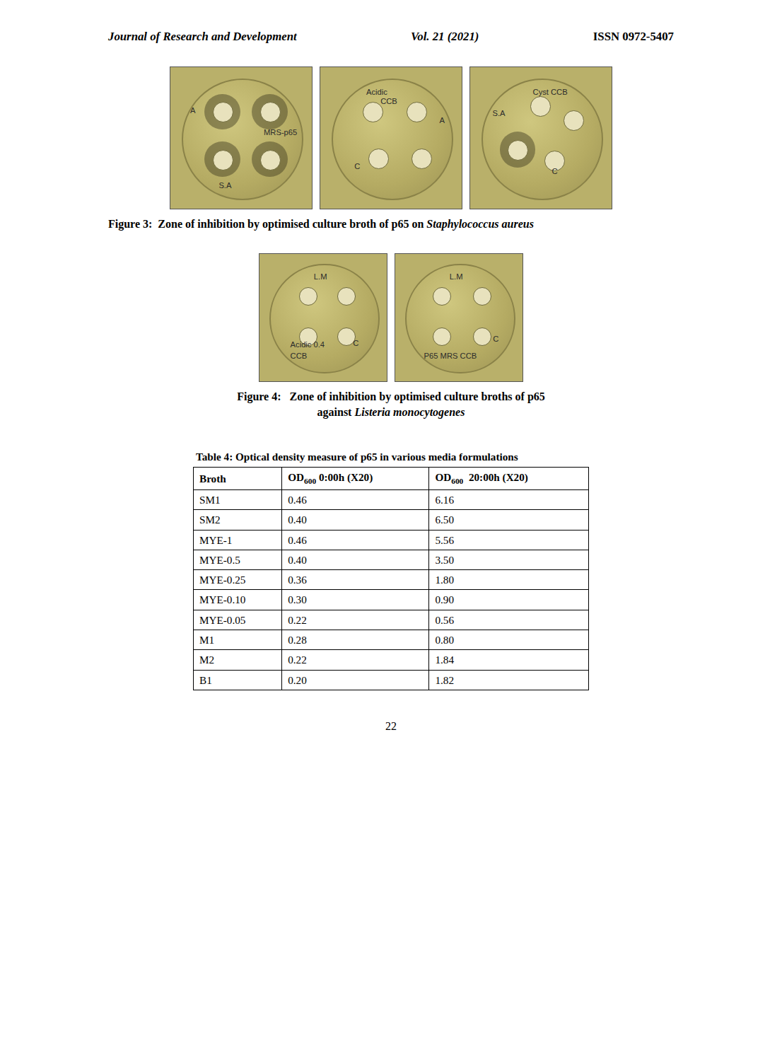Journal of Research and Development Vol. 21 (2021) ISSN 0972-5407
A MRS-p65 S.A
Acidic CCB A C
Cyst CCB S.A C
Figure 3: Zone of inhibition by optimised culture broth of p65 on Staphylococcus aureus
L.M Acidic 0.4
CCB C
L.M P65 MRS CCB C
Figure 4: Zone of inhibition by optimised culture broths of p65 against Listeria monocytogenes
Table 4: Optical density measure of p65 in various media formulations
| Broth | OD 600 0:00h (X20) | OD 600 20:00h (X20) |
| --- | --- | --- |
| SM1 | 0.46 | 6.16 |
| SM2 | 0.40 | 6.50 |
| MYE-1 | 0.46 | 5.56 |
| MYE-0.5 | 0.40 | 3.50 |
| MYE-0.25 | 0.36 | 1.80 |
| MYE-0.10 | 0.30 | 0.90 |
| MYE-0.05 | 0.22 | 0.56 |
| M1 | 0.28 | 0.80 |
| M2 | 0.22 | 1.84 |
| B1 | 0.20 | 1.82 |
22